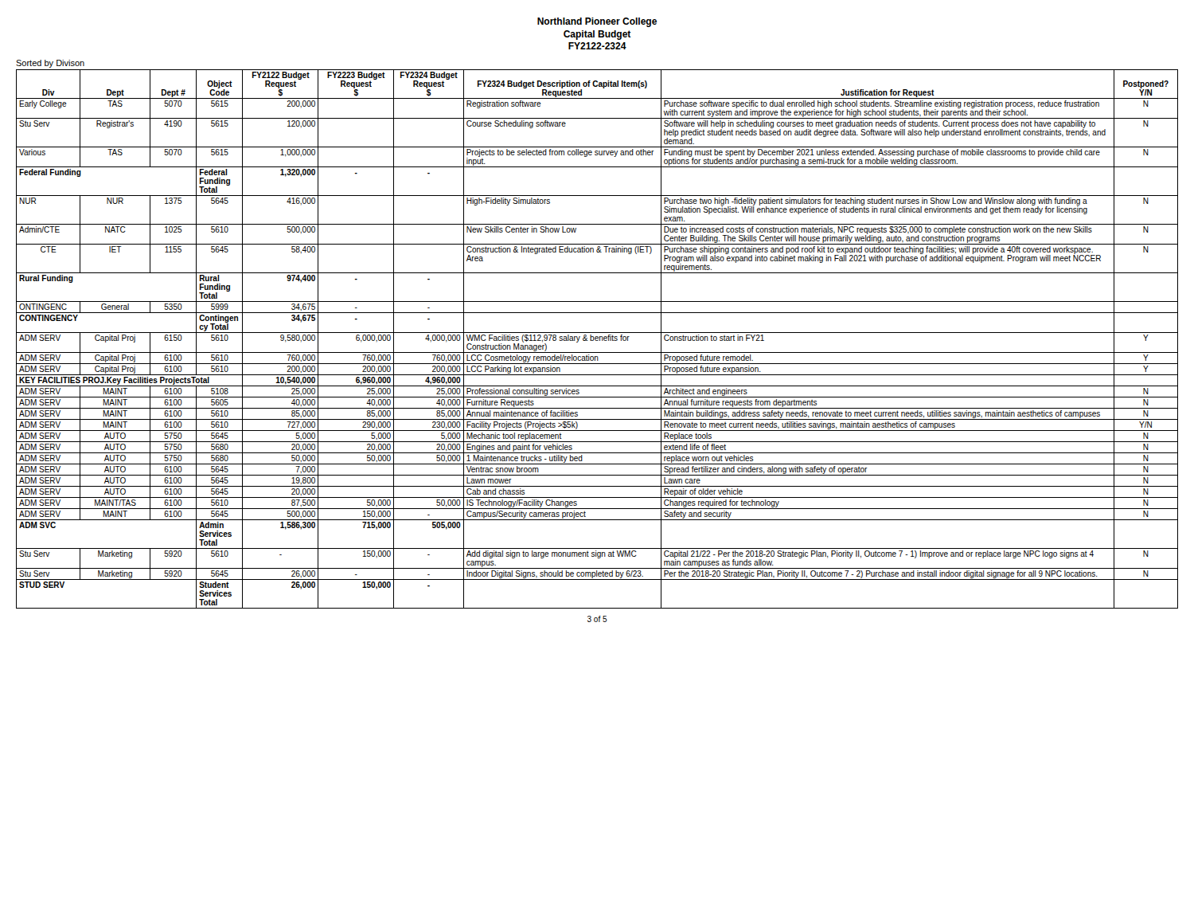Northland Pioneer College
Capital Budget
FY2122-2324
Sorted by Divison
| Div | Dept | Dept # | Object Code | FY2122 Budget Request $ | FY2223 Budget Request $ | FY2324 Budget Request $ | FY2324 Budget Description of Capital Item(s) Requested | Justification for Request | Postponed? Y/N |
| --- | --- | --- | --- | --- | --- | --- | --- | --- | --- |
| Early College | TAS | 5070 | 5615 | 200,000 | | | Registration software | Purchase software specific to dual enrolled high school students. Streamline existing registration process, reduce frustration with current system and improve the experience for high school students, their parents and their school. | N |
| Stu Serv | Registrar's | 4190 | 5615 | 120,000 | | | Course Scheduling software | Software will help in scheduling courses to meet graduation needs of students. Current process does not have capability to help predict student needs based on audit degree data. Software will also help understand enrollment constraints, trends, and demand. | N |
| Various | TAS | 5070 | 5615 | 1,000,000 | | | Projects to be selected from college survey and other input. | Funding must be spent by December 2021 unless extended. Assessing purchase of mobile classrooms to provide child care options for students and/or purchasing a semi-truck for a mobile welding classroom. | N |
| Federal Funding | Federal Funding Total | 1,320,000 | - | - | | | |
| NUR | NUR | 1375 | 5645 | 416,000 | | | High-Fidelity Simulators | Purchase two high -fidelity patient simulators for teaching student nurses in Show Low and Winslow along with funding a Simulation Specialist. Will enhance experience of students in rural clinical environments and get them ready for licensing exam. | N |
| Admin/CTE | NATC | 1025 | 5610 | 500,000 | | | New Skills Center in Show Low | Due to increased costs of construction materials, NPC requests $325,000 to complete construction work on the new Skills Center Building. The Skills Center will house primarily welding, auto, and construction programs | N |
| CTE | IET | 1155 | 5645 | 58,400 | | | Construction & Integrated Education & Training (IET) Area | Purchase shipping containers and pod roof kit to expand outdoor teaching facilities; will provide a 40ft covered workspace. Program will also expand into cabinet making in Fall 2021 with purchase of additional equipment. Program will meet NCCER requirements. | N |
| Rural Funding | Rural Funding Total | 974,400 | - | - | | | |
| ONTINGENC | General | 5350 | 5999 | 34,675 | - | - | | | |
| CONTINGENCY | Contingency Total | 34,675 | - | - | | | |
| ADM SERV | Capital Proj | 6150 | 5610 | 9,580,000 | 6,000,000 | 4,000,000 | WMC Facilities ($112,978 salary & benefits for Construction Manager) | Construction to start in FY21 | Y |
| ADM SERV | Capital Proj | 6100 | 5610 | 760,000 | 760,000 | 760,000 | LCC Cosmetology remodel/relocation | Proposed future remodel. | Y |
| ADM SERV | Capital Proj | 6100 | 5610 | 200,000 | 200,000 | 200,000 | LCC Parking lot expansion | Proposed future expansion. | Y |
| KEY FACILITIES PROJ.Key Facilities ProjectsTotal | 10,540,000 | 6,960,000 | 4,960,000 | | | |
| ADM SERV | MAINT | 6100 | 5108 | 25,000 | 25,000 | 25,000 | Professional consulting services | Architect and engineers | N |
| ADM SERV | MAINT | 6100 | 5605 | 40,000 | 40,000 | 40,000 | Furniture Requests | Annual furniture requests from departments | N |
| ADM SERV | MAINT | 6100 | 5610 | 85,000 | 85,000 | 85,000 | Annual maintenance of facilities | Maintain buildings, address safety needs, renovate to meet current needs, utilities savings, maintain aesthetics of campuses | N |
| ADM SERV | MAINT | 6100 | 5610 | 727,000 | 290,000 | 230,000 | Facility Projects (Projects >$5k) | Renovate to meet current needs, utilities savings, maintain aesthetics of campuses | Y/N |
| ADM SERV | AUTO | 5750 | 5645 | 5,000 | 5,000 | 5,000 | Mechanic tool replacement | Replace tools | N |
| ADM SERV | AUTO | 5750 | 5680 | 20,000 | 20,000 | 20,000 | Engines and paint for vehicles | extend life of fleet | N |
| ADM SERV | AUTO | 5750 | 5680 | 50,000 | 50,000 | 50,000 | 1 Maintenance trucks - utility bed | replace worn out vehicles | N |
| ADM SERV | AUTO | 6100 | 5645 | 7,000 | | | Ventrac snow broom | Spread fertilizer and cinders, along with safety of operator | N |
| ADM SERV | AUTO | 6100 | 5645 | 19,800 | | | Lawn mower | Lawn care | N |
| ADM SERV | AUTO | 6100 | 5645 | 20,000 | | | Cab and chassis | Repair of older vehicle | N |
| ADM SERV | MAINT/TAS | 6100 | 5610 | 87,500 | 50,000 | 50,000 | IS Technology/Facility Changes | Changes required for technology | N |
| ADM SERV | MAINT | 6100 | 5645 | 500,000 | 150,000 | - | Campus/Security cameras project | Safety and security | N |
| ADM SVC | Admin Services Total | 1,586,300 | 715,000 | 505,000 | | | |
| Stu Serv | Marketing | 5920 | 5610 | - | 150,000 | - | Add digital sign to large monument sign at WMC campus. | Capital 21/22 - Per the 2018-20 Strategic Plan, Piority II, Outcome 7 - 1) Improve and or replace large NPC logo signs at 4 main campuses as funds allow. | N |
| Stu Serv | Marketing | 5920 | 5645 | 26,000 | - | - | Indoor Digital Signs, should be completed by 6/23. | Per the 2018-20 Strategic Plan, Piority II, Outcome 7 - 2) Purchase and install indoor digital signage for all 9 NPC locations. | N |
| STUD SERV | Student Services Total | 26,000 | 150,000 | - | | | |
3 of 5